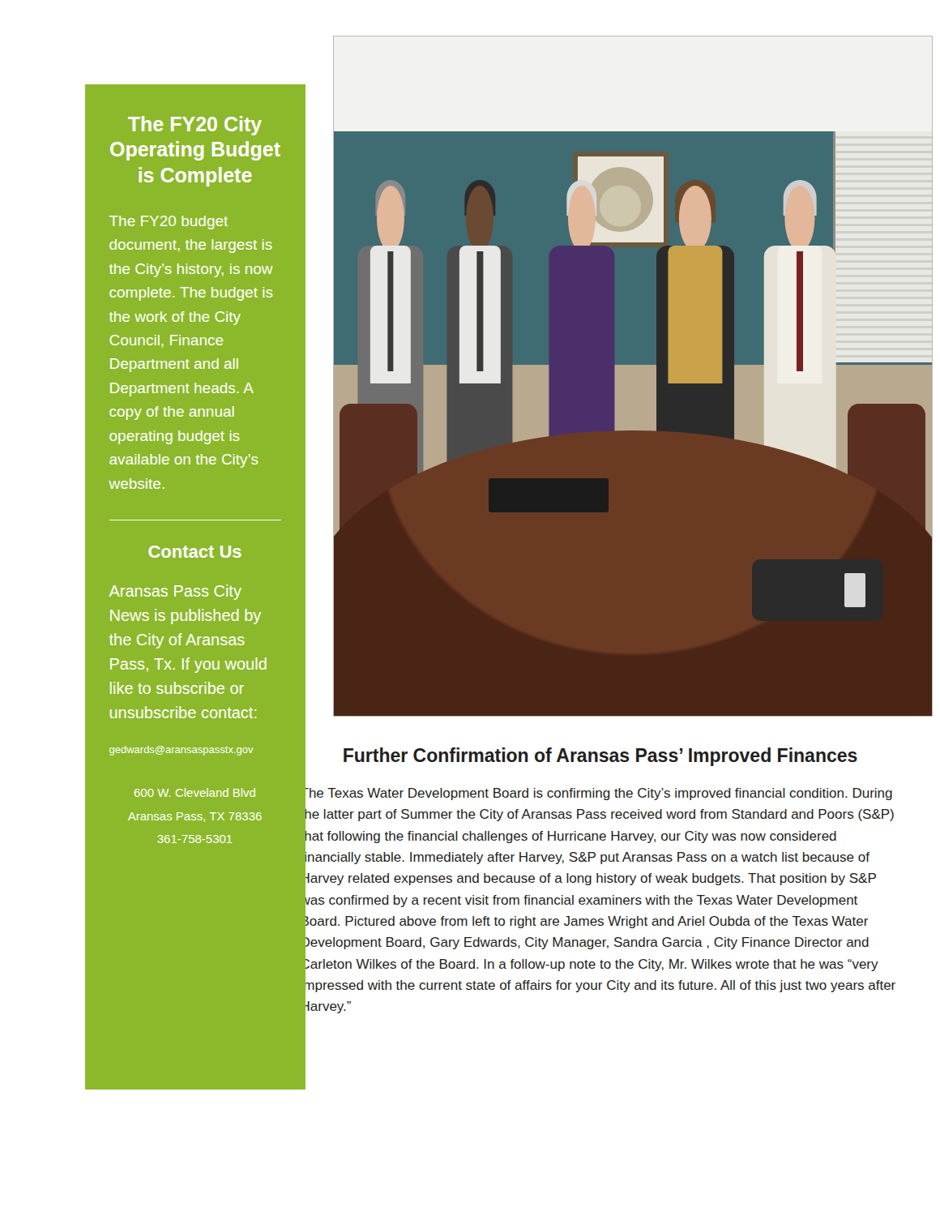The FY20 City Operating Budget is Complete
The FY20 budget document, the largest is the City’s history, is now complete. The budget is the work of the City Council, Finance Department and all Department heads. A copy of the annual operating budget is available on the City’s website.
Contact Us
Aransas Pass City News is published by the City of Aransas Pass, Tx. If you would like to subscribe or unsubscribe contact:
gedwards@aransaspasstx.gov
600 W. Cleveland Blvd
Aransas Pass, TX 78336
361-758-5301
Further Confirmation of Aransas Pass’ Improved Finances
The Texas Water Development Board is confirming the City’s improved financial condition. During the latter part of Summer the City of Aransas Pass received word from Standard and Poors (S&P) that following the financial challenges of Hurricane Harvey, our City was now considered financially stable. Immediately after Harvey, S&P put Aransas Pass on a watch list because of Harvey related expenses and because of a long history of weak budgets. That position by S&P was confirmed by a recent visit from financial examiners with the Texas Water Development Board. Pictured above from left to right are James Wright and Ariel Oubda of the Texas Water Development Board, Gary Edwards, City Manager, Sandra Garcia , City Finance Director and Carleton Wilkes of the Board. In a follow-up note to the City, Mr. Wilkes wrote that he was “very impressed with the current state of affairs for your City and its future. All of this just two years after Harvey.”